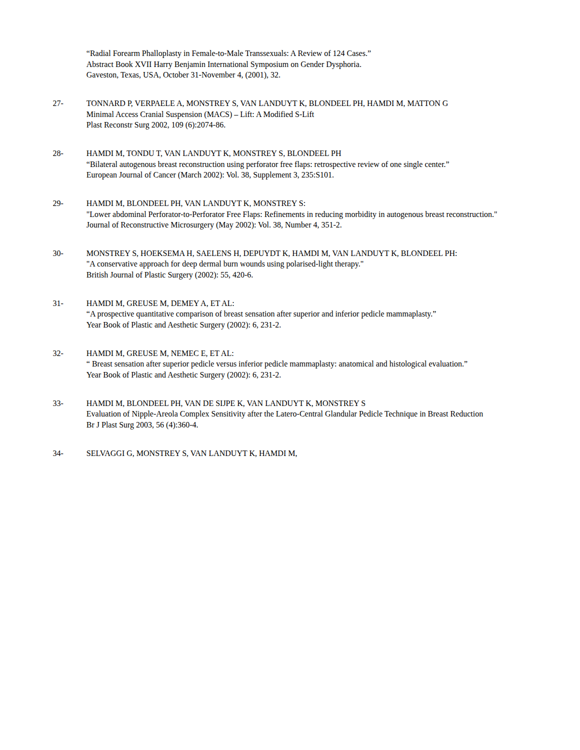“Radial Forearm Phalloplasty in Female-to-Male Transsexuals: A Review of 124 Cases.”
Abstract Book XVII Harry Benjamin International Symposium on Gender Dysphoria.
Gaveston, Texas, USA, October 31-November 4, (2001), 32.
27-
TONNARD P, VERPAELE A, MONSTREY S, VAN LANDUYT K, BLONDEEL PH, HAMDI M, MATTON G
Minimal Access Cranial Suspension (MACS) – Lift: A Modified S-Lift
Plast Reconstr Surg 2002, 109 (6):2074-86.
28-
HAMDI M, TONDU T, VAN LANDUYT K, MONSTREY S, BLONDEEL PH
“Bilateral autogenous breast reconstruction using perforator free flaps: retrospective review of one single center.”
European Journal of Cancer (March 2002): Vol. 38, Supplement 3, 235:S101.
29-
HAMDI M, BLONDEEL PH, VAN LANDUYT K, MONSTREY S:
"Lower abdominal Perforator-to-Perforator Free Flaps: Refinements in reducing morbidity in autogenous breast reconstruction."
Journal of Reconstructive Microsurgery (May 2002): Vol. 38, Number 4, 351-2.
30-
MONSTREY S, HOEKSEMA H, SAELENS H, DEPUYDT K, HAMDI M, VAN LANDUYT K, BLONDEEL PH:
"A conservative approach for deep dermal burn wounds using polarised-light therapy."
British Journal of Plastic Surgery (2002): 55, 420-6.
31-
HAMDI M, GREUSE M, DEMEY A, ET AL:
“A prospective quantitative comparison of breast sensation after superior and inferior pedicle mammaplasty.”
Year Book of Plastic and Aesthetic Surgery (2002): 6, 231-2.
32-
HAMDI M, GREUSE M, NEMEC E, ET AL:
“ Breast sensation after superior pedicle versus inferior pedicle mammaplasty: anatomical and histological evaluation.”
Year Book of Plastic and Aesthetic Surgery (2002): 6, 231-2.
33-
HAMDI M, BLONDEEL PH, VAN DE SIJPE K, VAN LANDUYT K, MONSTREY S
Evaluation of Nipple-Areola Complex Sensitivity after the Latero-Central Glandular Pedicle Technique in Breast Reduction
Br J Plast Surg 2003, 56 (4):360-4.
34-
SELVAGGI G, MONSTREY S, VAN LANDUYT K, HAMDI M,